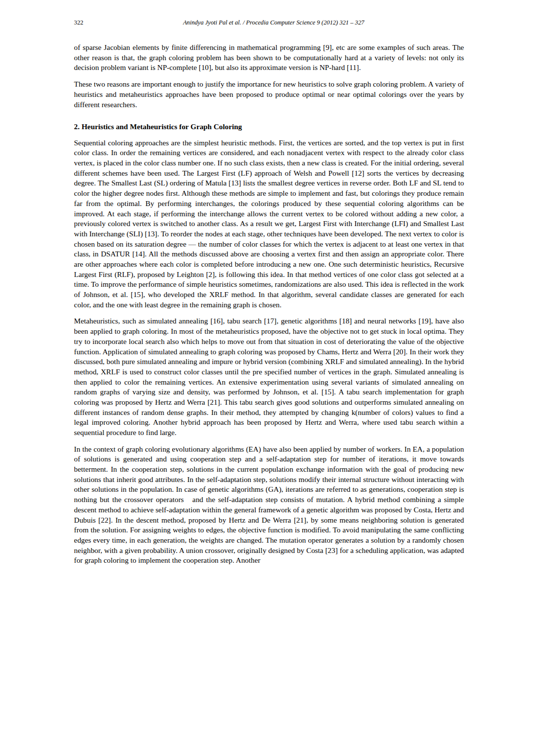322 Anindya Jyoti Pal et al. / Procedia Computer Science 9 (2012) 321 – 327
of sparse Jacobian elements by finite differencing in mathematical programming [9], etc are some examples of such areas. The other reason is that, the graph coloring problem has been shown to be computationally hard at a variety of levels: not only its decision problem variant is NP-complete [10], but also its approximate version is NP-hard [11].
These two reasons are important enough to justify the importance for new heuristics to solve graph coloring problem. A variety of heuristics and metaheuristics approaches have been proposed to produce optimal or near optimal colorings over the years by different researchers.
2. Heuristics and Metaheuristics for Graph Coloring
Sequential coloring approaches are the simplest heuristic methods. First, the vertices are sorted, and the top vertex is put in first color class. In order the remaining vertices are considered, and each nonadjacent vertex with respect to the already color class vertex, is placed in the color class number one. If no such class exists, then a new class is created. For the initial ordering, several different schemes have been used. The Largest First (LF) approach of Welsh and Powell [12] sorts the vertices by decreasing degree. The Smallest Last (SL) ordering of Matula [13] lists the smallest degree vertices in reverse order. Both LF and SL tend to color the higher degree nodes first. Although these methods are simple to implement and fast, but colorings they produce remain far from the optimal. By performing interchanges, the colorings produced by these sequential coloring algorithms can be improved. At each stage, if performing the interchange allows the current vertex to be colored without adding a new color, a previously colored vertex is switched to another class. As a result we get, Largest First with Interchange (LFI) and Smallest Last with Interchange (SLI) [13]. To reorder the nodes at each stage, other techniques have been developed. The next vertex to color is chosen based on its saturation degree — the number of color classes for which the vertex is adjacent to at least one vertex in that class, in DSATUR [14]. All the methods discussed above are choosing a vertex first and then assign an appropriate color. There are other approaches where each color is completed before introducing a new one. One such deterministic heuristics, Recursive Largest First (RLF), proposed by Leighton [2], is following this idea. In that method vertices of one color class got selected at a time. To improve the performance of simple heuristics sometimes, randomizations are also used. This idea is reflected in the work of Johnson, et al. [15], who developed the XRLF method. In that algorithm, several candidate classes are generated for each color, and the one with least degree in the remaining graph is chosen.
Metaheuristics, such as simulated annealing [16], tabu search [17], genetic algorithms [18] and neural networks [19], have also been applied to graph coloring. In most of the metaheuristics proposed, have the objective not to get stuck in local optima. They try to incorporate local search also which helps to move out from that situation in cost of deteriorating the value of the objective function. Application of simulated annealing to graph coloring was proposed by Chams, Hertz and Werra [20]. In their work they discussed, both pure simulated annealing and impure or hybrid version (combining XRLF and simulated annealing). In the hybrid method, XRLF is used to construct color classes until the pre specified number of vertices in the graph. Simulated annealing is then applied to color the remaining vertices. An extensive experimentation using several variants of simulated annealing on random graphs of varying size and density, was performed by Johnson, et al. [15]. A tabu search implementation for graph coloring was proposed by Hertz and Werra [21]. This tabu search gives good solutions and outperforms simulated annealing on different instances of random dense graphs. In their method, they attempted by changing k(number of colors) values to find a legal improved coloring. Another hybrid approach has been proposed by Hertz and Werra, where used tabu search within a sequential procedure to find large.
In the context of graph coloring evolutionary algorithms (EA) have also been applied by number of workers. In EA, a population of solutions is generated and using cooperation step and a self-adaptation step for number of iterations, it move towards betterment. In the cooperation step, solutions in the current population exchange information with the goal of producing new solutions that inherit good attributes. In the self-adaptation step, solutions modify their internal structure without interacting with other solutions in the population. In case of genetic algorithms (GA), iterations are referred to as generations, cooperation step is nothing but the crossover operators and the self-adaptation step consists of mutation. A hybrid method combining a simple descent method to achieve self-adaptation within the general framework of a genetic algorithm was proposed by Costa, Hertz and Dubuis [22]. In the descent method, proposed by Hertz and De Werra [21], by some means neighboring solution is generated from the solution. For assigning weights to edges, the objective function is modified. To avoid manipulating the same conflicting edges every time, in each generation, the weights are changed. The mutation operator generates a solution by a randomly chosen neighbor, with a given probability. A union crossover, originally designed by Costa [23] for a scheduling application, was adapted for graph coloring to implement the cooperation step. Another